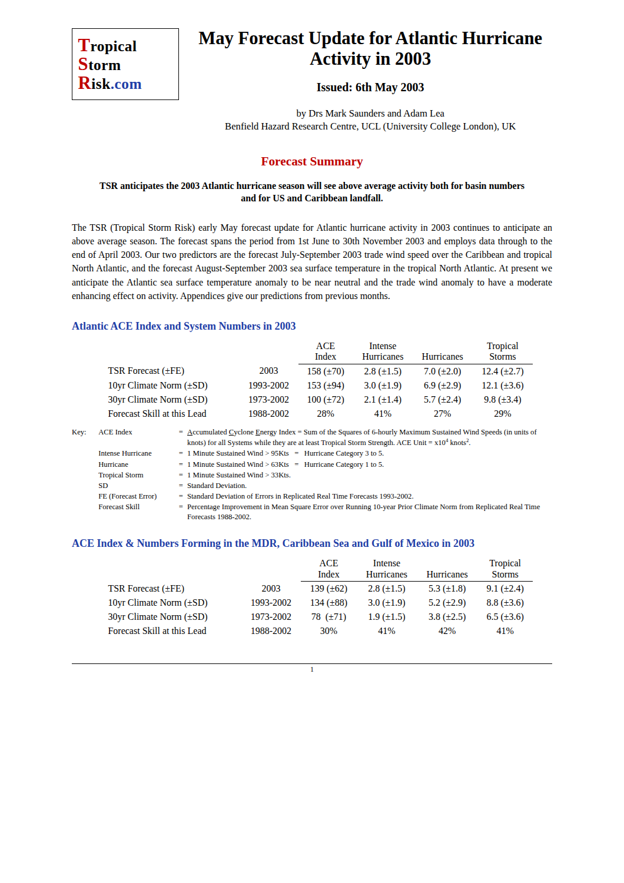Tropical
Storm
Risk.com
May Forecast Update for Atlantic Hurricane Activity in 2003
Issued: 6th May 2003
by Drs Mark Saunders and Adam Lea
Benfield Hazard Research Centre, UCL (University College London), UK
Forecast Summary
TSR anticipates the 2003 Atlantic hurricane season will see above average activity both for basin numbers and for US and Caribbean landfall.
The TSR (Tropical Storm Risk) early May forecast update for Atlantic hurricane activity in 2003 continues to anticipate an above average season. The forecast spans the period from 1st June to 30th November 2003 and employs data through to the end of April 2003. Our two predictors are the forecast July-September 2003 trade wind speed over the Caribbean and tropical North Atlantic, and the forecast August-September 2003 sea surface temperature in the tropical North Atlantic. At present we anticipate the Atlantic sea surface temperature anomaly to be near neutral and the trade wind anomaly to have a moderate enhancing effect on activity. Appendices give our predictions from previous months.
Atlantic ACE Index and System Numbers in 2003
| | | ACE Index | Intense Hurricanes | Hurricanes | Tropical Storms |
| --- | --- | --- | --- | --- | --- |
| TSR Forecast (±FE) | 2003 | 158 (±70) | 2.8 (±1.5) | 7.0 (±2.0) | 12.4 (±2.7) |
| 10yr Climate Norm (±SD) | 1993-2002 | 153 (±94) | 3.0 (±1.9) | 6.9 (±2.9) | 12.1 (±3.6) |
| 30yr Climate Norm (±SD) | 1973-2002 | 100 (±72) | 2.1 (±1.4) | 5.7 (±2.4) | 9.8 (±3.4) |
| Forecast Skill at this Lead | 1988-2002 | 28% | 41% | 27% | 29% |
| Key: | ACE Index | = | A ccumulated C yclone E nergy Index = Sum of the Squares of 6-hourly Maximum Sustained Wind Speeds (in units of knots) for all Systems while they are at least Tropical Storm Strength. ACE Unit = x10 4 knots 2 . |
| | Intense Hurricane | = | 1 Minute Sustained Wind > 95Kts = Hurricane Category 3 to 5. |
| | Hurricane | = | 1 Minute Sustained Wind > 63Kts = Hurricane Category 1 to 5. |
| | Tropical Storm | = | 1 Minute Sustained Wind > 33Kts. |
| | SD | = | Standard Deviation. |
| | FE (Forecast Error) | = | Standard Deviation of Errors in Replicated Real Time Forecasts 1993-2002. |
| | Forecast Skill | = | Percentage Improvement in Mean Square Error over Running 10-year Prior Climate Norm from Replicated Real Time Forecasts 1988-2002. |
ACE Index & Numbers Forming in the MDR, Caribbean Sea and Gulf of Mexico in 2003
| | | ACE Index | Intense Hurricanes | Hurricanes | Tropical Storms |
| --- | --- | --- | --- | --- | --- |
| TSR Forecast (±FE) | 2003 | 139 (±62) | 2.8 (±1.5) | 5.3 (±1.8) | 9.1 (±2.4) |
| 10yr Climate Norm (±SD) | 1993-2002 | 134 (±88) | 3.0 (±1.9) | 5.2 (±2.9) | 8.8 (±3.6) |
| 30yr Climate Norm (±SD) | 1973-2002 | 78 (±71) | 1.9 (±1.5) | 3.8 (±2.5) | 6.5 (±3.6) |
| Forecast Skill at this Lead | 1988-2002 | 30% | 41% | 42% | 41% |
1